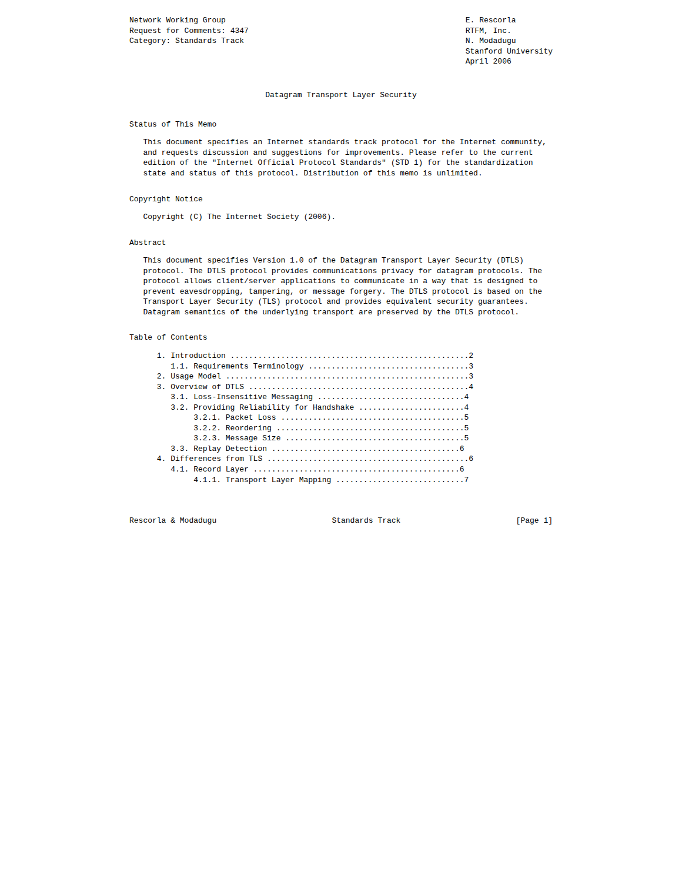Network Working Group Request for Comments: 4347 Category: Standards Track
E. Rescorla RTFM, Inc. N. Modadugu Stanford University April 2006
Datagram Transport Layer Security
Status of This Memo
This document specifies an Internet standards track protocol for the Internet community, and requests discussion and suggestions for improvements. Please refer to the current edition of the "Internet Official Protocol Standards" (STD 1) for the standardization state and status of this protocol. Distribution of this memo is unlimited.
Copyright Notice
Copyright (C) The Internet Society (2006).
Abstract
This document specifies Version 1.0 of the Datagram Transport Layer Security (DTLS) protocol. The DTLS protocol provides communications privacy for datagram protocols. The protocol allows client/server applications to communicate in a way that is designed to prevent eavesdropping, tampering, or message forgery. The DTLS protocol is based on the Transport Layer Security (TLS) protocol and provides equivalent security guarantees. Datagram semantics of the underlying transport are preserved by the DTLS protocol.
Table of Contents
1. Introduction ....................................................2
1.1. Requirements Terminology ...................................3
2. Usage Model .....................................................3
3. Overview of DTLS ................................................4
3.1. Loss-Insensitive Messaging ................................4
3.2. Providing Reliability for Handshake .......................4
3.2.1. Packet Loss ........................................5
3.2.2. Reordering .........................................5
3.2.3. Message Size .......................................5
3.3. Replay Detection .........................................6
4. Differences from TLS ............................................6
4.1. Record Layer .............................................6
4.1.1. Transport Layer Mapping ............................7
Rescorla & Modadugu Standards Track [Page 1]